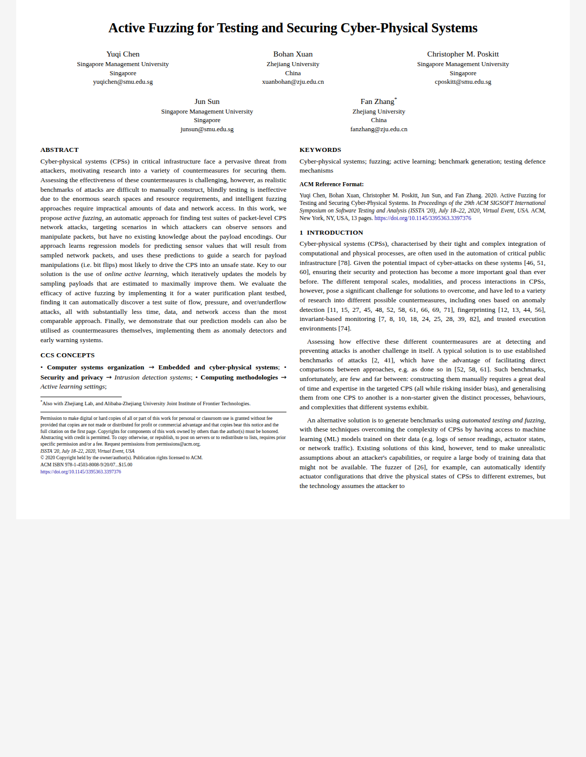Active Fuzzing for Testing and Securing Cyber-Physical Systems
Yuqi Chen
Singapore Management University
Singapore
yuqichen@smu.edu.sg
Bohan Xuan
Zhejiang University
China
xuanbohan@zju.edu.cn
Christopher M. Poskitt
Singapore Management University
Singapore
cposkitt@smu.edu.sg
Jun Sun
Singapore Management University
Singapore
junsun@smu.edu.sg
Fan Zhang*
Zhejiang University
China
fanzhang@zju.edu.cn
ABSTRACT
Cyber-physical systems (CPSs) in critical infrastructure face a pervasive threat from attackers, motivating research into a variety of countermeasures for securing them. Assessing the effectiveness of these countermeasures is challenging, however, as realistic benchmarks of attacks are difficult to manually construct, blindly testing is ineffective due to the enormous search spaces and resource requirements, and intelligent fuzzing approaches require impractical amounts of data and network access. In this work, we propose active fuzzing, an automatic approach for finding test suites of packet-level CPS network attacks, targeting scenarios in which attackers can observe sensors and manipulate packets, but have no existing knowledge about the payload encodings. Our approach learns regression models for predicting sensor values that will result from sampled network packets, and uses these predictions to guide a search for payload manipulations (i.e. bit flips) most likely to drive the CPS into an unsafe state. Key to our solution is the use of online active learning, which iteratively updates the models by sampling payloads that are estimated to maximally improve them. We evaluate the efficacy of active fuzzing by implementing it for a water purification plant testbed, finding it can automatically discover a test suite of flow, pressure, and over/underflow attacks, all with substantially less time, data, and network access than the most comparable approach. Finally, we demonstrate that our prediction models can also be utilised as countermeasures themselves, implementing them as anomaly detectors and early warning systems.
CCS CONCEPTS
• Computer systems organization → Embedded and cyber-physical systems; • Security and privacy → Intrusion detection systems; • Computing methodologies → Active learning settings;
*Also with Zhejiang Lab, and Alibaba-Zhejiang University Joint Institute of Frontier Technologies.
Permission to make digital or hard copies of all or part of this work for personal or classroom use is granted without fee provided that copies are not made or distributed for profit or commercial advantage and that copies bear this notice and the full citation on the first page. Copyrights for components of this work owned by others than the author(s) must be honored. Abstracting with credit is permitted. To copy otherwise, or republish, to post on servers or to redistribute to lists, requires prior specific permission and/or a fee. Request permissions from permissions@acm.org.
ISSTA '20, July 18–22, 2020, Virtual Event, USA
© 2020 Copyright held by the owner/author(s). Publication rights licensed to ACM.
ACM ISBN 978-1-4503-8008-9/20/07...$15.00
https://doi.org/10.1145/3395363.3397376
KEYWORDS
Cyber-physical systems; fuzzing; active learning; benchmark generation; testing defence mechanisms
ACM Reference Format:
Yuqi Chen, Bohan Xuan, Christopher M. Poskitt, Jun Sun, and Fan Zhang. 2020. Active Fuzzing for Testing and Securing Cyber-Physical Systems. In Proceedings of the 29th ACM SIGSOFT International Symposium on Software Testing and Analysis (ISSTA '20), July 18–22, 2020, Virtual Event, USA. ACM, New York, NY, USA, 13 pages. https://doi.org/10.1145/3395363.3397376
1 INTRODUCTION
Cyber-physical systems (CPSs), characterised by their tight and complex integration of computational and physical processes, are often used in the automation of critical public infrastructure [78]. Given the potential impact of cyber-attacks on these systems [46, 51, 60], ensuring their security and protection has become a more important goal than ever before. The different temporal scales, modalities, and process interactions in CPSs, however, pose a significant challenge for solutions to overcome, and have led to a variety of research into different possible countermeasures, including ones based on anomaly detection [11, 15, 27, 45, 48, 52, 58, 61, 66, 69, 71], fingerprinting [12, 13, 44, 56], invariant-based monitoring [7, 8, 10, 18, 24, 25, 28, 39, 82], and trusted execution environments [74].
Assessing how effective these different countermeasures are at detecting and preventing attacks is another challenge in itself. A typical solution is to use established benchmarks of attacks [2, 41], which have the advantage of facilitating direct comparisons between approaches, e.g. as done so in [52, 58, 61]. Such benchmarks, unfortunately, are few and far between: constructing them manually requires a great deal of time and expertise in the targeted CPS (all while risking insider bias), and generalising them from one CPS to another is a non-starter given the distinct processes, behaviours, and complexities that different systems exhibit.
An alternative solution is to generate benchmarks using automated testing and fuzzing, with these techniques overcoming the complexity of CPSs by having access to machine learning (ML) models trained on their data (e.g. logs of sensor readings, actuator states, or network traffic). Existing solutions of this kind, however, tend to make unrealistic assumptions about an attacker's capabilities, or require a large body of training data that might not be available. The fuzzer of [26], for example, can automatically identify actuator configurations that drive the physical states of CPSs to different extremes, but the technology assumes the attacker to